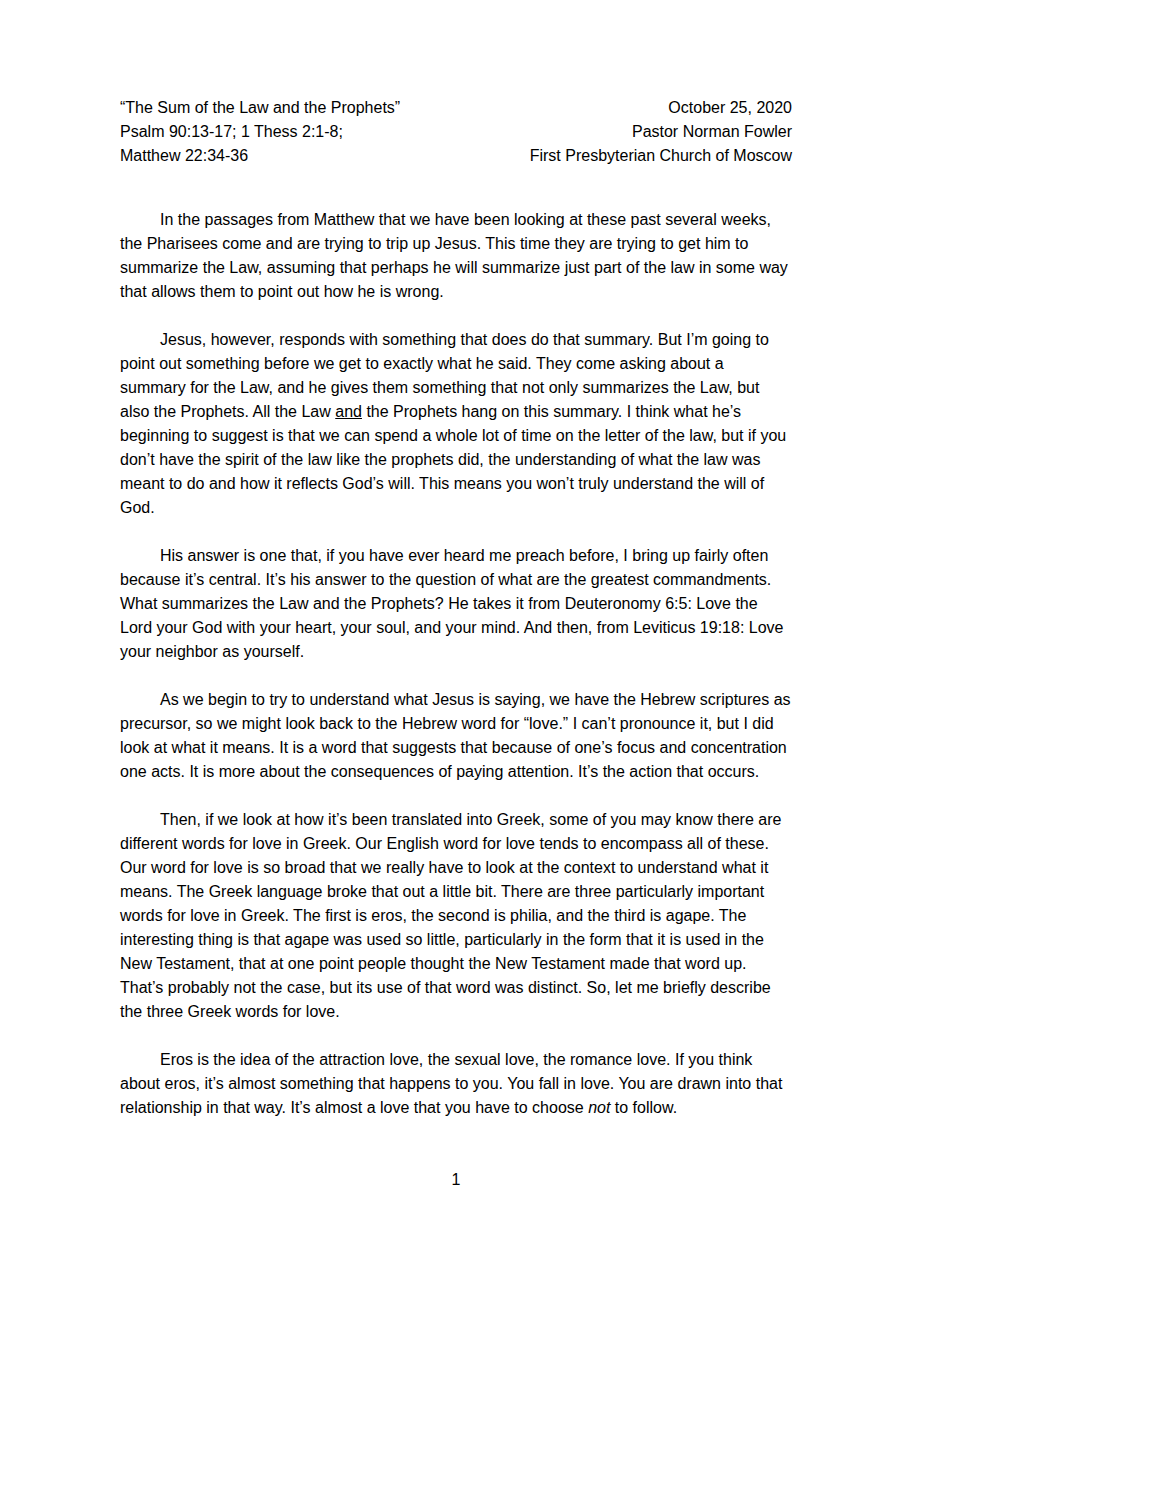“The Sum of the Law and the Prophets” October 25, 2020
Psalm 90:13-17; 1 Thess 2:1-8; Pastor Norman Fowler
Matthew 22:34-36 First Presbyterian Church of Moscow
In the passages from Matthew that we have been looking at these past several weeks, the Pharisees come and are trying to trip up Jesus. This time they are trying to get him to summarize the Law, assuming that perhaps he will summarize just part of the law in some way that allows them to point out how he is wrong.
Jesus, however, responds with something that does do that summary. But I’m going to point out something before we get to exactly what he said. They come asking about a summary for the Law, and he gives them something that not only summarizes the Law, but also the Prophets. All the Law and the Prophets hang on this summary. I think what he’s beginning to suggest is that we can spend a whole lot of time on the letter of the law, but if you don’t have the spirit of the law like the prophets did, the understanding of what the law was meant to do and how it reflects God’s will. This means you won’t truly understand the will of God.
His answer is one that, if you have ever heard me preach before, I bring up fairly often because it’s central. It’s his answer to the question of what are the greatest commandments. What summarizes the Law and the Prophets? He takes it from Deuteronomy 6:5: Love the Lord your God with your heart, your soul, and your mind. And then, from Leviticus 19:18: Love your neighbor as yourself.
As we begin to try to understand what Jesus is saying, we have the Hebrew scriptures as precursor, so we might look back to the Hebrew word for “love.” I can’t pronounce it, but I did look at what it means. It is a word that suggests that because of one’s focus and concentration one acts. It is more about the consequences of paying attention. It’s the action that occurs.
Then, if we look at how it’s been translated into Greek, some of you may know there are different words for love in Greek. Our English word for love tends to encompass all of these. Our word for love is so broad that we really have to look at the context to understand what it means. The Greek language broke that out a little bit. There are three particularly important words for love in Greek. The first is eros, the second is philia, and the third is agape. The interesting thing is that agape was used so little, particularly in the form that it is used in the New Testament, that at one point people thought the New Testament made that word up. That’s probably not the case, but its use of that word was distinct. So, let me briefly describe the three Greek words for love.
Eros is the idea of the attraction love, the sexual love, the romance love. If you think about eros, it’s almost something that happens to you. You fall in love. You are drawn into that relationship in that way. It’s almost a love that you have to choose not to follow.
1